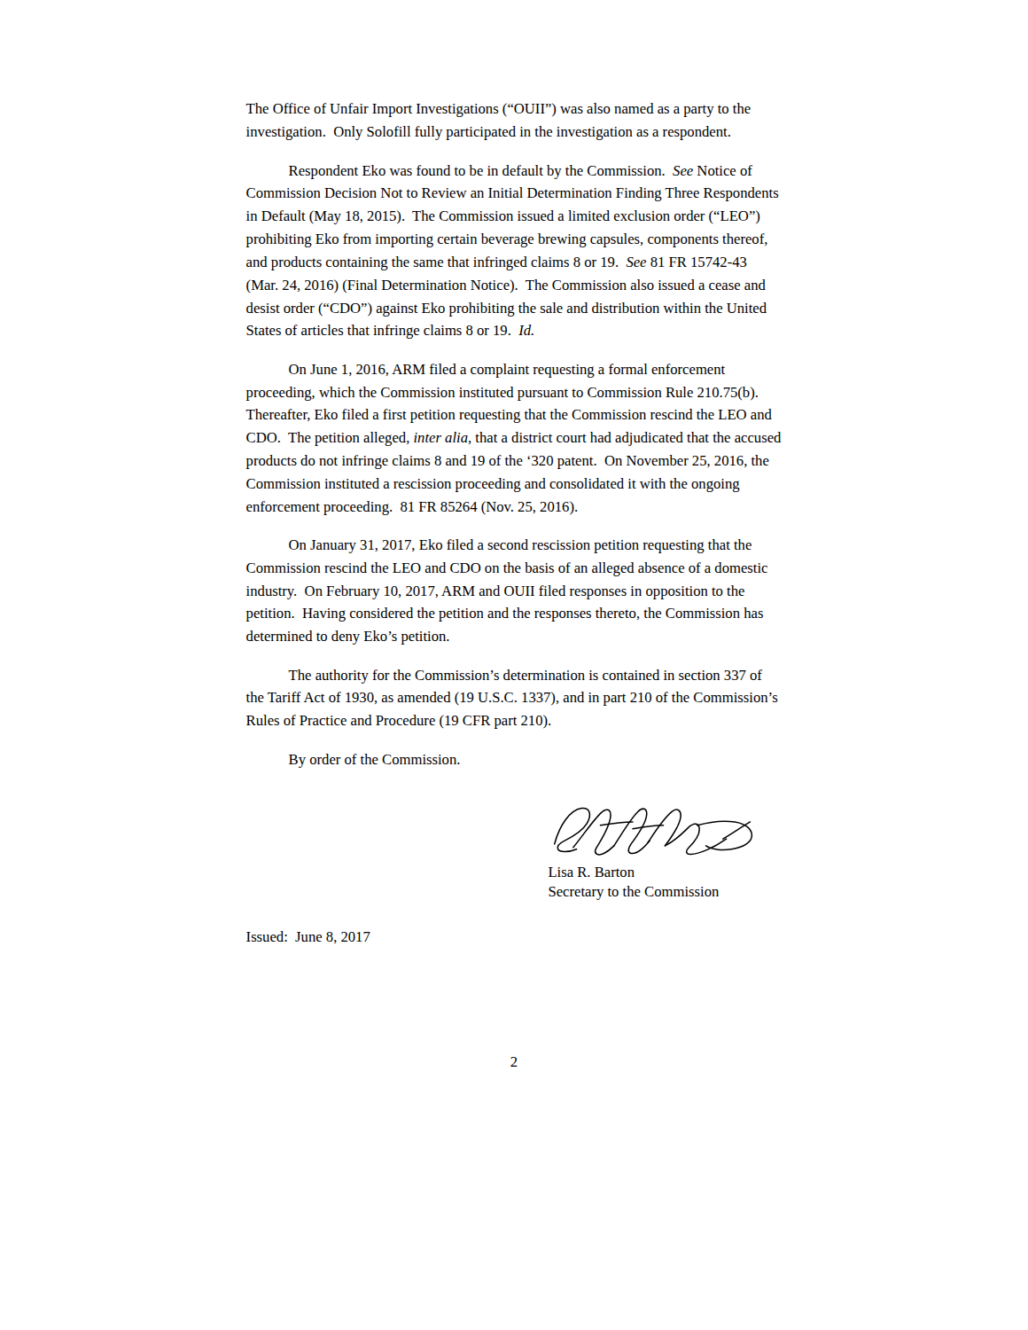The Office of Unfair Import Investigations (“OUII”) was also named as a party to the investigation. Only Solofill fully participated in the investigation as a respondent.
Respondent Eko was found to be in default by the Commission. See Notice of Commission Decision Not to Review an Initial Determination Finding Three Respondents in Default (May 18, 2015). The Commission issued a limited exclusion order (“LEO”) prohibiting Eko from importing certain beverage brewing capsules, components thereof, and products containing the same that infringed claims 8 or 19. See 81 FR 15742-43 (Mar. 24, 2016) (Final Determination Notice). The Commission also issued a cease and desist order (“CDO”) against Eko prohibiting the sale and distribution within the United States of articles that infringe claims 8 or 19. Id.
On June 1, 2016, ARM filed a complaint requesting a formal enforcement proceeding, which the Commission instituted pursuant to Commission Rule 210.75(b). Thereafter, Eko filed a first petition requesting that the Commission rescind the LEO and CDO. The petition alleged, inter alia, that a district court had adjudicated that the accused products do not infringe claims 8 and 19 of the ‘320 patent. On November 25, 2016, the Commission instituted a rescission proceeding and consolidated it with the ongoing enforcement proceeding. 81 FR 85264 (Nov. 25, 2016).
On January 31, 2017, Eko filed a second rescission petition requesting that the Commission rescind the LEO and CDO on the basis of an alleged absence of a domestic industry. On February 10, 2017, ARM and OUII filed responses in opposition to the petition. Having considered the petition and the responses thereto, the Commission has determined to deny Eko’s petition.
The authority for the Commission’s determination is contained in section 337 of the Tariff Act of 1930, as amended (19 U.S.C. 1337), and in part 210 of the Commission’s Rules of Practice and Procedure (19 CFR part 210).
By order of the Commission.
Lisa R. Barton
Secretary to the Commission
Issued: June 8, 2017
2